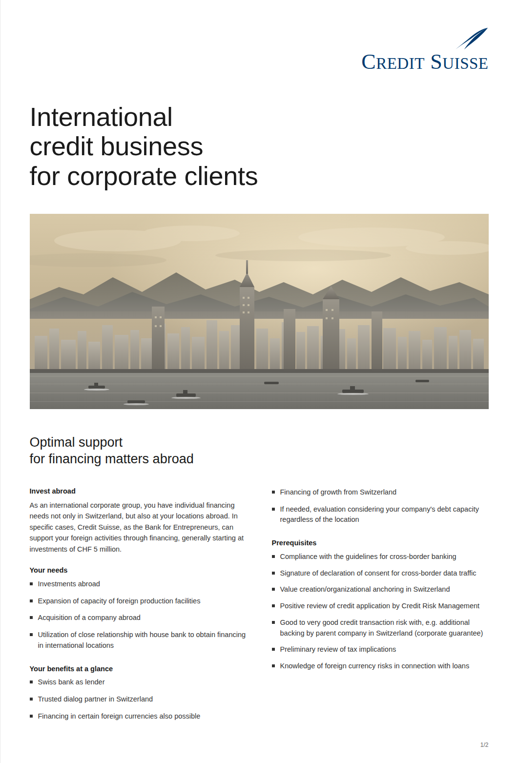CREDIT SUISSE
International
credit business
for corporate clients
Optimal support
for financing matters abroad
Invest abroad
As an international corporate group, you have individual financing needs not only in Switzerland, but also at your locations abroad. In specific cases, Credit Suisse, as the Bank for Entrepreneurs, can support your foreign activities through financing, generally starting at investments of CHF 5 million.
Your needs
Investments abroad
Expansion of capacity of foreign production facilities
Acquisition of a company abroad
Utilization of close relationship with house bank to obtain financing in international locations
Your benefits at a glance
Swiss bank as lender
Trusted dialog partner in Switzerland
Financing in certain foreign currencies also possible
Financing of growth from Switzerland
If needed, evaluation considering your company's debt capacity regardless of the location
Prerequisites
Compliance with the guidelines for cross-border banking
Signature of declaration of consent for cross-border data traffic
Value creation/organizational anchoring in Switzerland
Positive review of credit application by Credit Risk Management
Good to very good credit transaction risk with, e.g. additional backing by parent company in Switzerland (corporate guarantee)
Preliminary review of tax implications
Knowledge of foreign currency risks in connection with loans
1/2